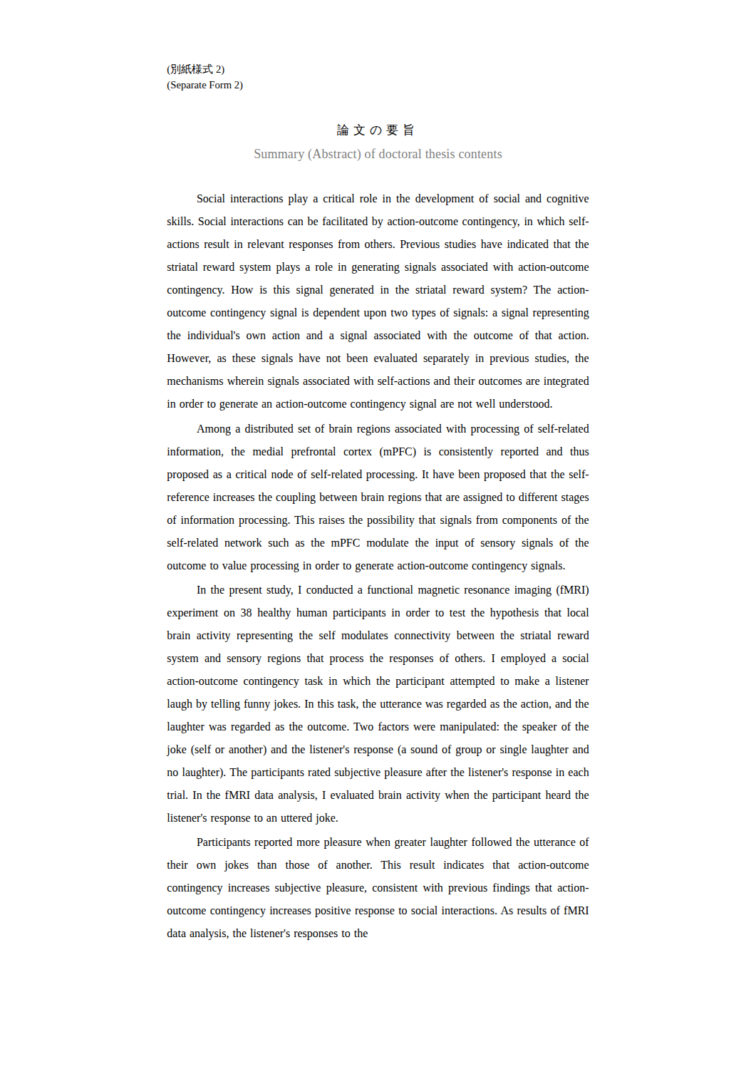(別紙様式 2)
(Separate Form 2)
論文の要旨
Summary (Abstract) of doctoral thesis contents
Social interactions play a critical role in the development of social and cognitive skills. Social interactions can be facilitated by action-outcome contingency, in which self-actions result in relevant responses from others. Previous studies have indicated that the striatal reward system plays a role in generating signals associated with action-outcome contingency. How is this signal generated in the striatal reward system? The action-outcome contingency signal is dependent upon two types of signals: a signal representing the individual's own action and a signal associated with the outcome of that action. However, as these signals have not been evaluated separately in previous studies, the mechanisms wherein signals associated with self-actions and their outcomes are integrated in order to generate an action-outcome contingency signal are not well understood.
Among a distributed set of brain regions associated with processing of self-related information, the medial prefrontal cortex (mPFC) is consistently reported and thus proposed as a critical node of self-related processing. It have been proposed that the self-reference increases the coupling between brain regions that are assigned to different stages of information processing. This raises the possibility that signals from components of the self-related network such as the mPFC modulate the input of sensory signals of the outcome to value processing in order to generate action-outcome contingency signals.
In the present study, I conducted a functional magnetic resonance imaging (fMRI) experiment on 38 healthy human participants in order to test the hypothesis that local brain activity representing the self modulates connectivity between the striatal reward system and sensory regions that process the responses of others. I employed a social action-outcome contingency task in which the participant attempted to make a listener laugh by telling funny jokes. In this task, the utterance was regarded as the action, and the laughter was regarded as the outcome. Two factors were manipulated: the speaker of the joke (self or another) and the listener's response (a sound of group or single laughter and no laughter). The participants rated subjective pleasure after the listener's response in each trial. In the fMRI data analysis, I evaluated brain activity when the participant heard the listener's response to an uttered joke.
Participants reported more pleasure when greater laughter followed the utterance of their own jokes than those of another. This result indicates that action-outcome contingency increases subjective pleasure, consistent with previous findings that action-outcome contingency increases positive response to social interactions. As results of fMRI data analysis, the listener's responses to the